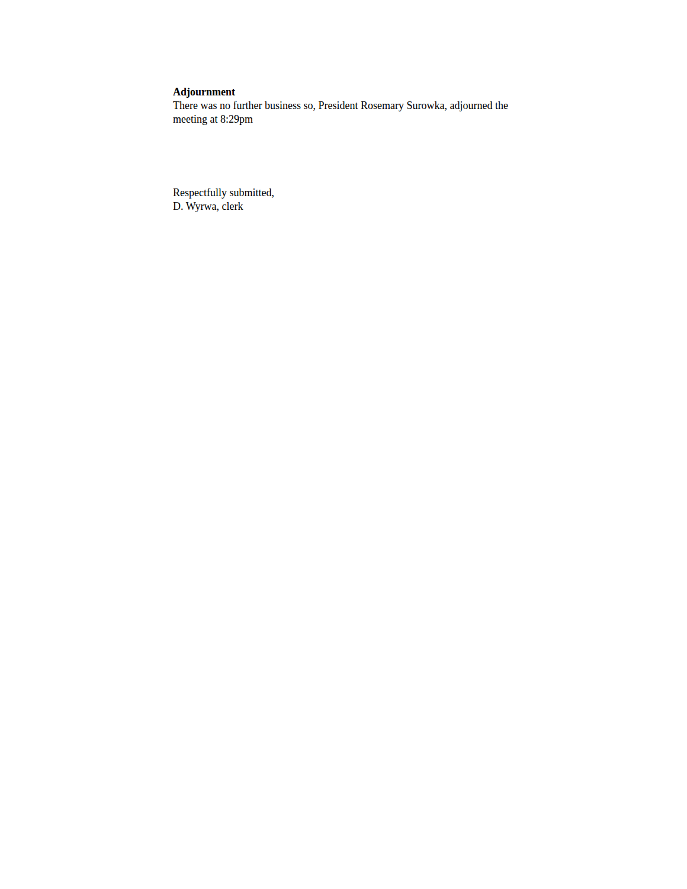Adjournment
There was no further business so, President Rosemary Surowka, adjourned the meeting at 8:29pm
Respectfully submitted,
D. Wyrwa, clerk